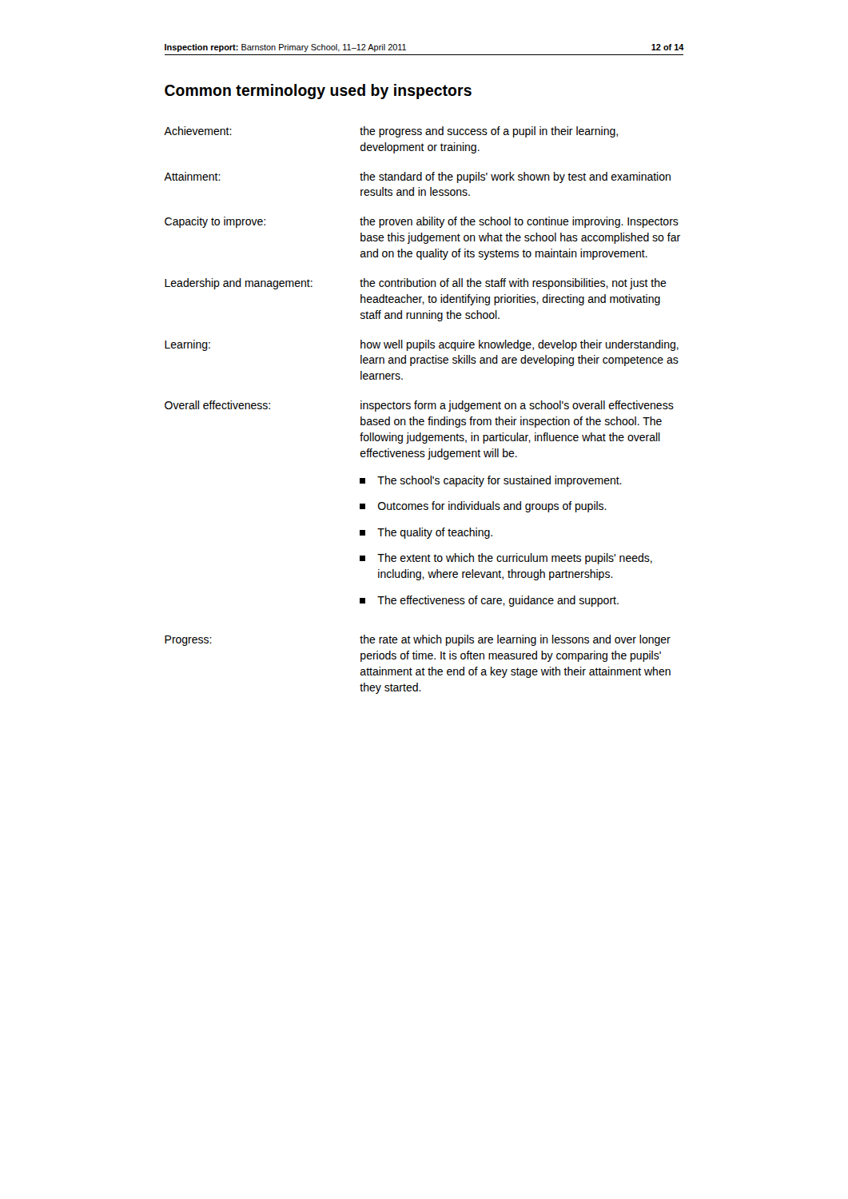Inspection report: Barnston Primary School, 11–12 April 2011
12 of 14
Common terminology used by inspectors
| Achievement: | the progress and success of a pupil in their learning, development or training. |
| Attainment: | the standard of the pupils' work shown by test and examination results and in lessons. |
| Capacity to improve: | the proven ability of the school to continue improving. Inspectors base this judgement on what the school has accomplished so far and on the quality of its systems to maintain improvement. |
| Leadership and management: | the contribution of all the staff with responsibilities, not just the headteacher, to identifying priorities, directing and motivating staff and running the school. |
| Learning: | how well pupils acquire knowledge, develop their understanding, learn and practise skills and are developing their competence as learners. |
| Overall effectiveness: | inspectors form a judgement on a school's overall effectiveness based on the findings from their inspection of the school. The following judgements, in particular, influence what the overall effectiveness judgement will be. The school's capacity for sustained improvement. Outcomes for individuals and groups of pupils. The quality of teaching. The extent to which the curriculum meets pupils' needs, including, where relevant, through partnerships. The effectiveness of care, guidance and support. |
| Progress: | the rate at which pupils are learning in lessons and over longer periods of time. It is often measured by comparing the pupils' attainment at the end of a key stage with their attainment when they started. |